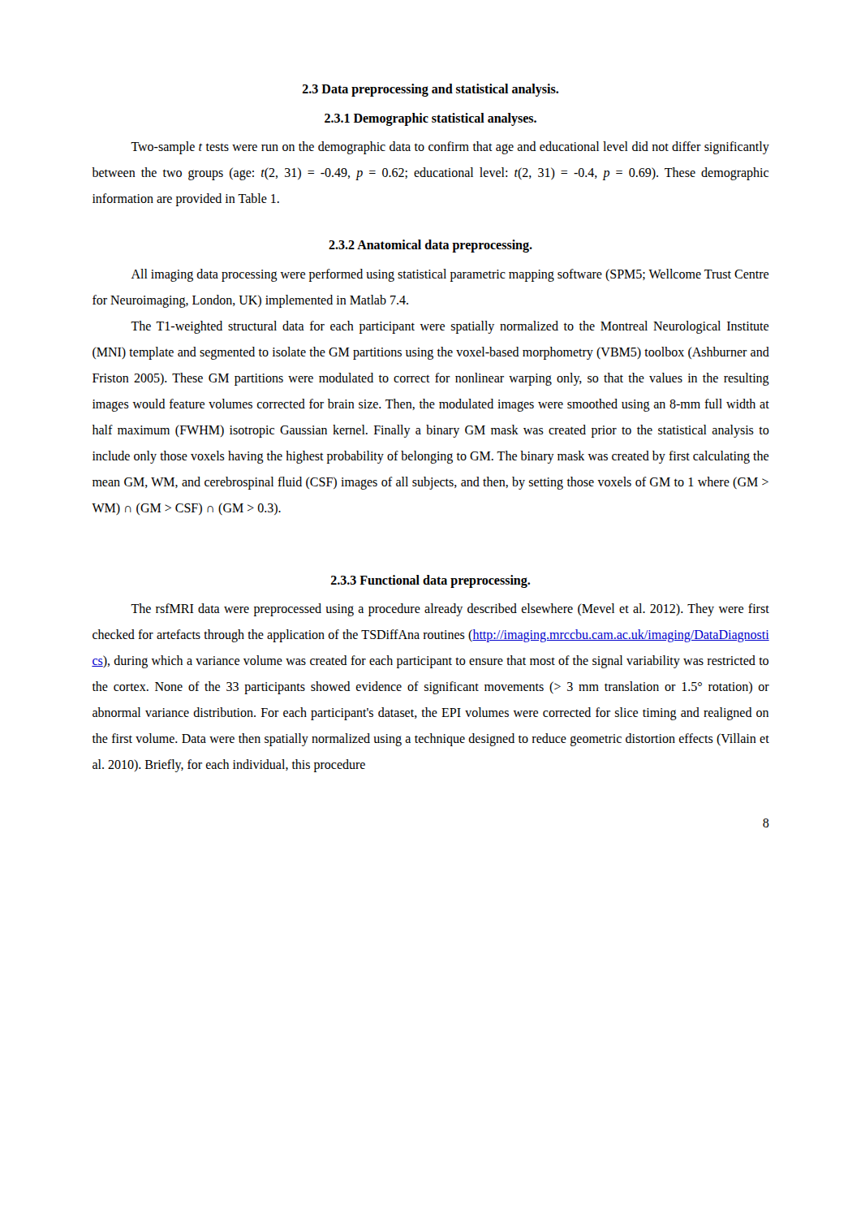2.3 Data preprocessing and statistical analysis.
2.3.1 Demographic statistical analyses.
Two-sample t tests were run on the demographic data to confirm that age and educational level did not differ significantly between the two groups (age: t(2, 31) = -0.49, p = 0.62; educational level: t(2, 31) = -0.4, p = 0.69). These demographic information are provided in Table 1.
2.3.2 Anatomical data preprocessing.
All imaging data processing were performed using statistical parametric mapping software (SPM5; Wellcome Trust Centre for Neuroimaging, London, UK) implemented in Matlab 7.4.
The T1-weighted structural data for each participant were spatially normalized to the Montreal Neurological Institute (MNI) template and segmented to isolate the GM partitions using the voxel-based morphometry (VBM5) toolbox (Ashburner and Friston 2005). These GM partitions were modulated to correct for nonlinear warping only, so that the values in the resulting images would feature volumes corrected for brain size. Then, the modulated images were smoothed using an 8-mm full width at half maximum (FWHM) isotropic Gaussian kernel. Finally a binary GM mask was created prior to the statistical analysis to include only those voxels having the highest probability of belonging to GM. The binary mask was created by first calculating the mean GM, WM, and cerebrospinal fluid (CSF) images of all subjects, and then, by setting those voxels of GM to 1 where (GM > WM) ∩ (GM > CSF) ∩ (GM > 0.3).
2.3.3 Functional data preprocessing.
The rsfMRI data were preprocessed using a procedure already described elsewhere (Mevel et al. 2012). They were first checked for artefacts through the application of the TSDiffAna routines (http://imaging.mrccbu.cam.ac.uk/imaging/DataDiagnostics), during which a variance volume was created for each participant to ensure that most of the signal variability was restricted to the cortex. None of the 33 participants showed evidence of significant movements (> 3 mm translation or 1.5° rotation) or abnormal variance distribution. For each participant's dataset, the EPI volumes were corrected for slice timing and realigned on the first volume. Data were then spatially normalized using a technique designed to reduce geometric distortion effects (Villain et al. 2010). Briefly, for each individual, this procedure
8